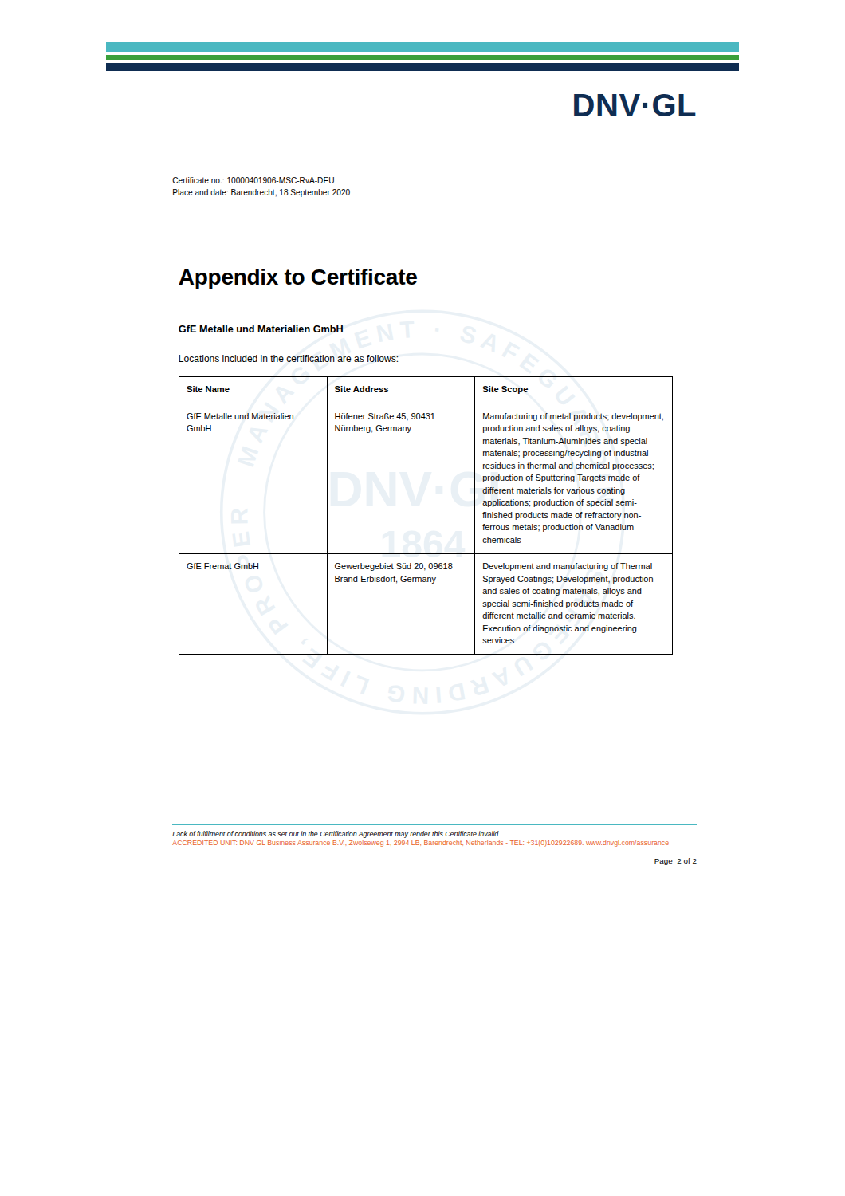DNV·GL
Certificate no.: 10000401906-MSC-RvA-DEU
Place and date: Barendrecht, 18 September 2020
MANAGEMENT · SAFEGUARDING LIFE, PROPERTY AND THE ENVIRONMENT SAFEGUARDING LIFE, PROPERTY AND THE ENVIRONMENT DNV·GL 1864
Appendix to Certificate
GfE Metalle und Materialien GmbH
Locations included in the certification are as follows:
| Site Name | Site Address | Site Scope |
| --- | --- | --- |
| GfE Metalle und Materialien GmbH | Höfener Straße 45, 90431 Nürnberg, Germany | Manufacturing of metal products; development, production and sales of alloys, coating materials, Titanium-Aluminides and special materials; processing/recycling of industrial residues in thermal and chemical processes; production of Sputtering Targets made of different materials for various coating applications; production of special semi-finished products made of refractory non-ferrous metals; production of Vanadium chemicals |
| GfE Fremat GmbH | Gewerbegebiet Süd 20, 09618 Brand-Erbisdorf, Germany | Development and manufacturing of Thermal Sprayed Coatings; Development, production and sales of coating materials, alloys and special semi-finished products made of different metallic and ceramic materials. Execution of diagnostic and engineering services |
Lack of fulfilment of conditions as set out in the Certification Agreement may render this Certificate invalid.
ACCREDITED UNIT: DNV GL Business Assurance B.V., Zwolseweg 1, 2994 LB, Barendrecht, Netherlands - TEL: +31(0)102922689. www.dnvgl.com/assurance
Page 2 of 2